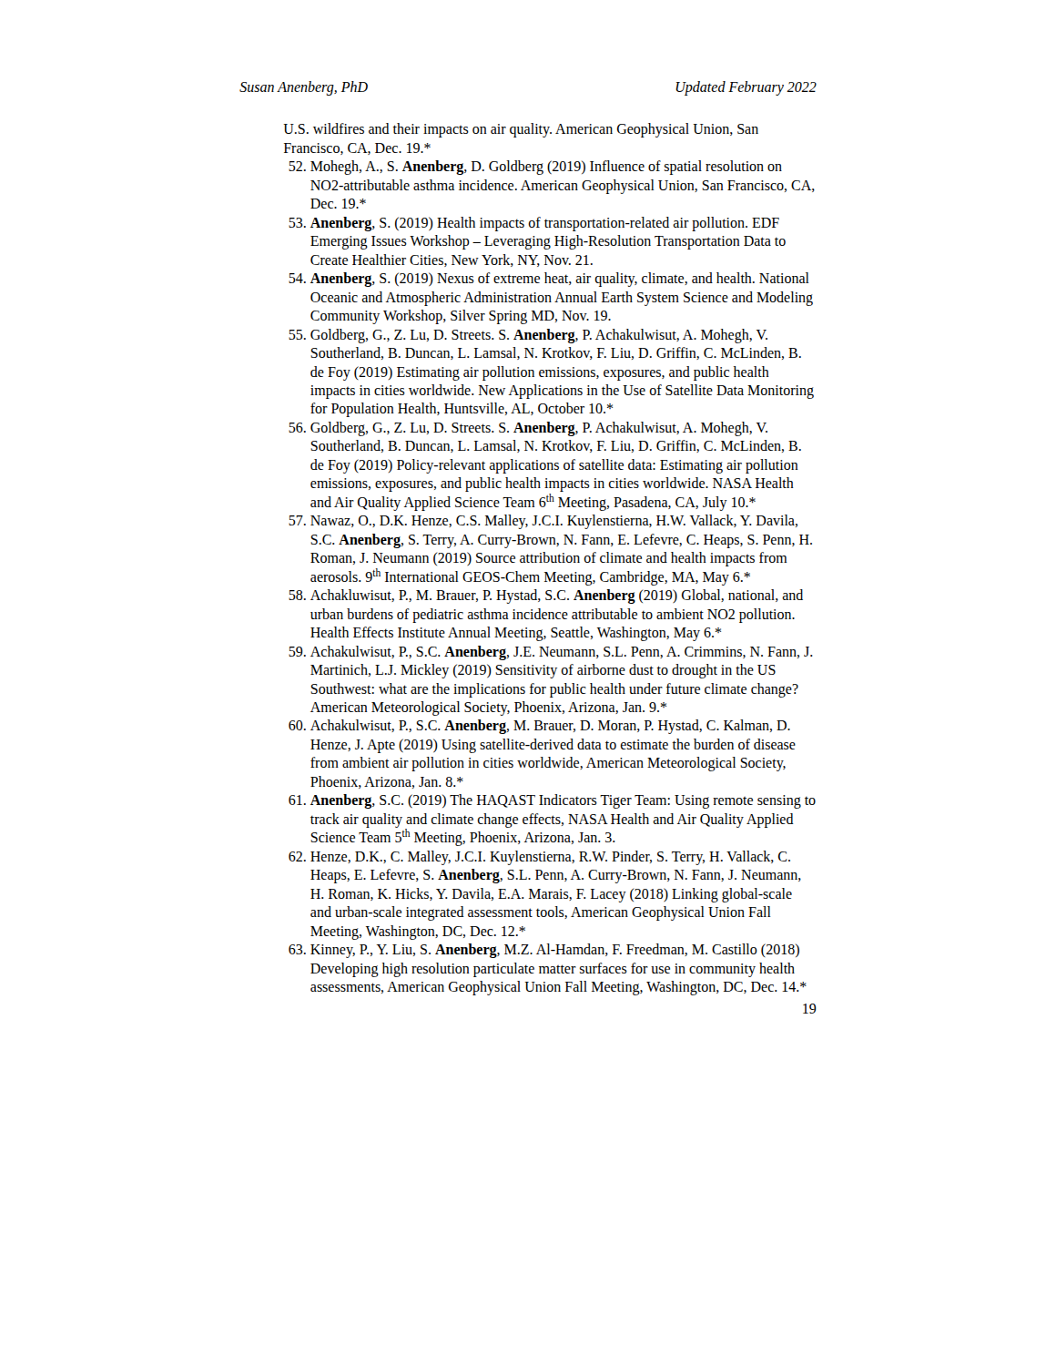Susan Anenberg, PhD Updated February 2022
U.S. wildfires and their impacts on air quality. American Geophysical Union, San Francisco, CA, Dec. 19.*
52. Mohegh, A., S. Anenberg, D. Goldberg (2019) Influence of spatial resolution on NO2-attributable asthma incidence. American Geophysical Union, San Francisco, CA, Dec. 19.*
53. Anenberg, S. (2019) Health impacts of transportation-related air pollution. EDF Emerging Issues Workshop – Leveraging High-Resolution Transportation Data to Create Healthier Cities, New York, NY, Nov. 21.
54. Anenberg, S. (2019) Nexus of extreme heat, air quality, climate, and health. National Oceanic and Atmospheric Administration Annual Earth System Science and Modeling Community Workshop, Silver Spring MD, Nov. 19.
55. Goldberg, G., Z. Lu, D. Streets. S. Anenberg, P. Achakulwisut, A. Mohegh, V. Southerland, B. Duncan, L. Lamsal, N. Krotkov, F. Liu, D. Griffin, C. McLinden, B. de Foy (2019) Estimating air pollution emissions, exposures, and public health impacts in cities worldwide. New Applications in the Use of Satellite Data Monitoring for Population Health, Huntsville, AL, October 10.*
56. Goldberg, G., Z. Lu, D. Streets. S. Anenberg, P. Achakulwisut, A. Mohegh, V. Southerland, B. Duncan, L. Lamsal, N. Krotkov, F. Liu, D. Griffin, C. McLinden, B. de Foy (2019) Policy-relevant applications of satellite data: Estimating air pollution emissions, exposures, and public health impacts in cities worldwide. NASA Health and Air Quality Applied Science Team 6th Meeting, Pasadena, CA, July 10.*
57. Nawaz, O., D.K. Henze, C.S. Malley, J.C.I. Kuylenstierna, H.W. Vallack, Y. Davila, S.C. Anenberg, S. Terry, A. Curry-Brown, N. Fann, E. Lefevre, C. Heaps, S. Penn, H. Roman, J. Neumann (2019) Source attribution of climate and health impacts from aerosols. 9th International GEOS-Chem Meeting, Cambridge, MA, May 6.*
58. Achakluwisut, P., M. Brauer, P. Hystad, S.C. Anenberg (2019) Global, national, and urban burdens of pediatric asthma incidence attributable to ambient NO2 pollution. Health Effects Institute Annual Meeting, Seattle, Washington, May 6.*
59. Achakulwisut, P., S.C. Anenberg, J.E. Neumann, S.L. Penn, A. Crimmins, N. Fann, J. Martinich, L.J. Mickley (2019) Sensitivity of airborne dust to drought in the US Southwest: what are the implications for public health under future climate change? American Meteorological Society, Phoenix, Arizona, Jan. 9.*
60. Achakulwisut, P., S.C. Anenberg, M. Brauer, D. Moran, P. Hystad, C. Kalman, D. Henze, J. Apte (2019) Using satellite-derived data to estimate the burden of disease from ambient air pollution in cities worldwide, American Meteorological Society, Phoenix, Arizona, Jan. 8.*
61. Anenberg, S.C. (2019) The HAQAST Indicators Tiger Team: Using remote sensing to track air quality and climate change effects, NASA Health and Air Quality Applied Science Team 5th Meeting, Phoenix, Arizona, Jan. 3.
62. Henze, D.K., C. Malley, J.C.I. Kuylenstierna, R.W. Pinder, S. Terry, H. Vallack, C. Heaps, E. Lefevre, S. Anenberg, S.L. Penn, A. Curry-Brown, N. Fann, J. Neumann, H. Roman, K. Hicks, Y. Davila, E.A. Marais, F. Lacey (2018) Linking global-scale and urban-scale integrated assessment tools, American Geophysical Union Fall Meeting, Washington, DC, Dec. 12.*
63. Kinney, P., Y. Liu, S. Anenberg, M.Z. Al-Hamdan, F. Freedman, M. Castillo (2018) Developing high resolution particulate matter surfaces for use in community health assessments, American Geophysical Union Fall Meeting, Washington, DC, Dec. 14.*
19